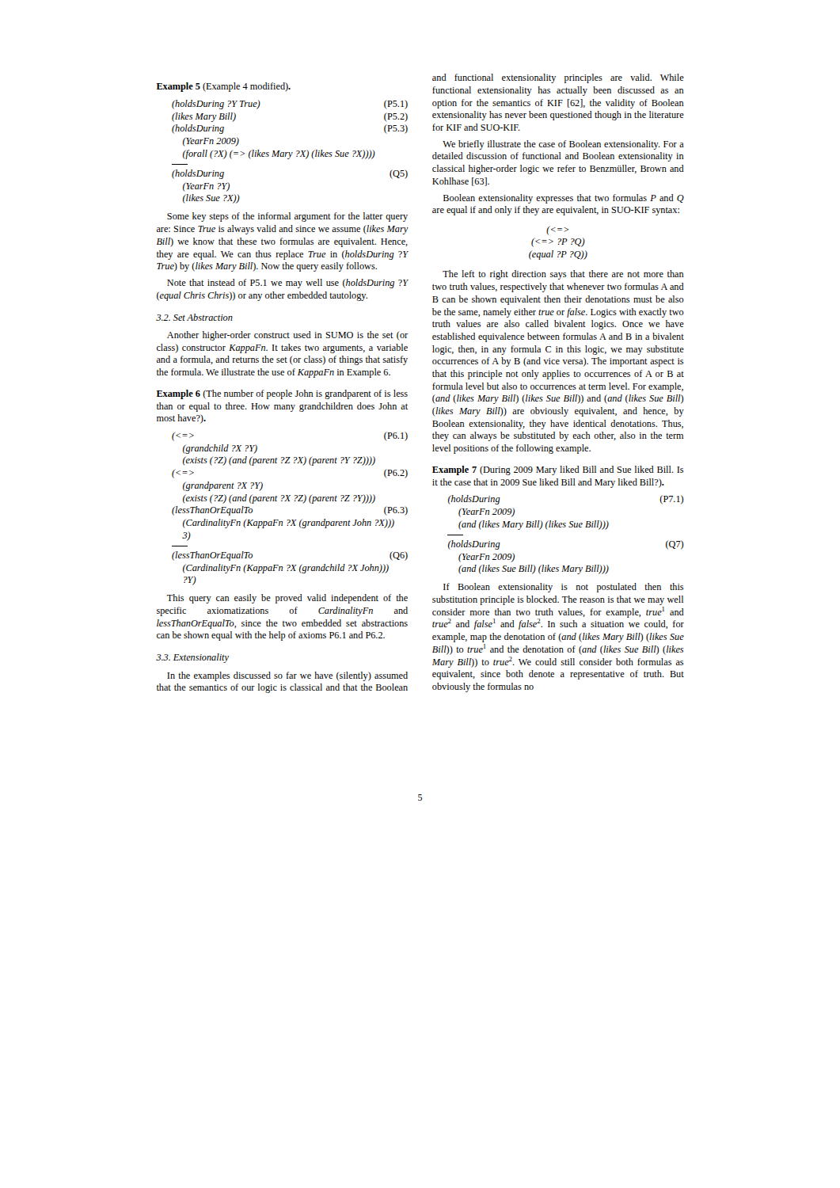Example 5 (Example 4 modified).
(holdsDuring ?Y True)(P5.1)
(likes Mary Bill)(P5.2)
(holdsDuring(P5.3)
(YearFn 2009)
(forall (?X) (=> (likes Mary ?X) (likes Sue ?X))))
(holdsDuring(Q5)
(YearFn ?Y)
(likes Sue ?X))
Some key steps of the informal argument for the latter query are: Since True is always valid and since we assume (likes Mary Bill) we know that these two formulas are equivalent. Hence, they are equal. We can thus replace True in (holdsDuring ?Y True) by (likes Mary Bill). Now the query easily follows.
Note that instead of P5.1 we may well use (holdsDuring ?Y (equal Chris Chris)) or any other embedded tautology.
3.2. Set Abstraction
Another higher-order construct used in SUMO is the set (or class) constructor KappaFn. It takes two arguments, a variable and a formula, and returns the set (or class) of things that satisfy the formula. We illustrate the use of KappaFn in Example 6.
Example 6 (The number of people John is grandparent of is less than or equal to three. How many grandchildren does John at most have?).
(<=>(P6.1)
(grandchild ?X ?Y)
(exists (?Z) (and (parent ?Z ?X) (parent ?Y ?Z))))
(<=>(P6.2)
(grandparent ?X ?Y)
(exists (?Z) (and (parent ?X ?Z) (parent ?Z ?Y))))
(lessThanOrEqualTo(P6.3)
(CardinalityFn (KappaFn ?X (grandparent John ?X)))
3)
(lessThanOrEqualTo(Q6)
(CardinalityFn (KappaFn ?X (grandchild ?X John)))
?Y)
This query can easily be proved valid independent of the specific axiomatizations of CardinalityFn and lessThanOrEqualTo, since the two embedded set abstractions can be shown equal with the help of axioms P6.1 and P6.2.
3.3. Extensionality
In the examples discussed so far we have (silently) assumed that the semantics of our logic is classical and that the Boolean and functional extensionality principles are valid. While functional extensionality has actually been discussed as an option for the semantics of KIF [62], the validity of Boolean extensionality has never been questioned though in the literature for KIF and SUO-KIF.
We briefly illustrate the case of Boolean extensionality. For a detailed discussion of functional and Boolean extensionality in classical higher-order logic we refer to Benzmüller, Brown and Kohlhase [63].
Boolean extensionality expresses that two formulas P and Q are equal if and only if they are equivalent, in SUO-KIF syntax:
(<=>
(<=> ?P ?Q)
(equal ?P ?Q))
The left to right direction says that there are not more than two truth values, respectively that whenever two formulas A and B can be shown equivalent then their denotations must be also be the same, namely either true or false. Logics with exactly two truth values are also called bivalent logics. Once we have established equivalence between formulas A and B in a bivalent logic, then, in any formula C in this logic, we may substitute occurrences of A by B (and vice versa). The important aspect is that this principle not only applies to occurrences of A or B at formula level but also to occurrences at term level. For example, (and (likes Mary Bill) (likes Sue Bill)) and (and (likes Sue Bill) (likes Mary Bill)) are obviously equivalent, and hence, by Boolean extensionality, they have identical denotations. Thus, they can always be substituted by each other, also in the term level positions of the following example.
Example 7 (During 2009 Mary liked Bill and Sue liked Bill. Is it the case that in 2009 Sue liked Bill and Mary liked Bill?).
(holdsDuring(P7.1)
(YearFn 2009)
(and (likes Mary Bill) (likes Sue Bill)))
(holdsDuring(Q7)
(YearFn 2009)
(and (likes Sue Bill) (likes Mary Bill)))
If Boolean extensionality is not postulated then this substitution principle is blocked. The reason is that we may well consider more than two truth values, for example, true1 and true2 and false1 and false2. In such a situation we could, for example, map the denotation of (and (likes Mary Bill) (likes Sue Bill)) to true1 and the denotation of (and (likes Sue Bill) (likes Mary Bill)) to true2. We could still consider both formulas as equivalent, since both denote a representative of truth. But obviously the formulas no
5